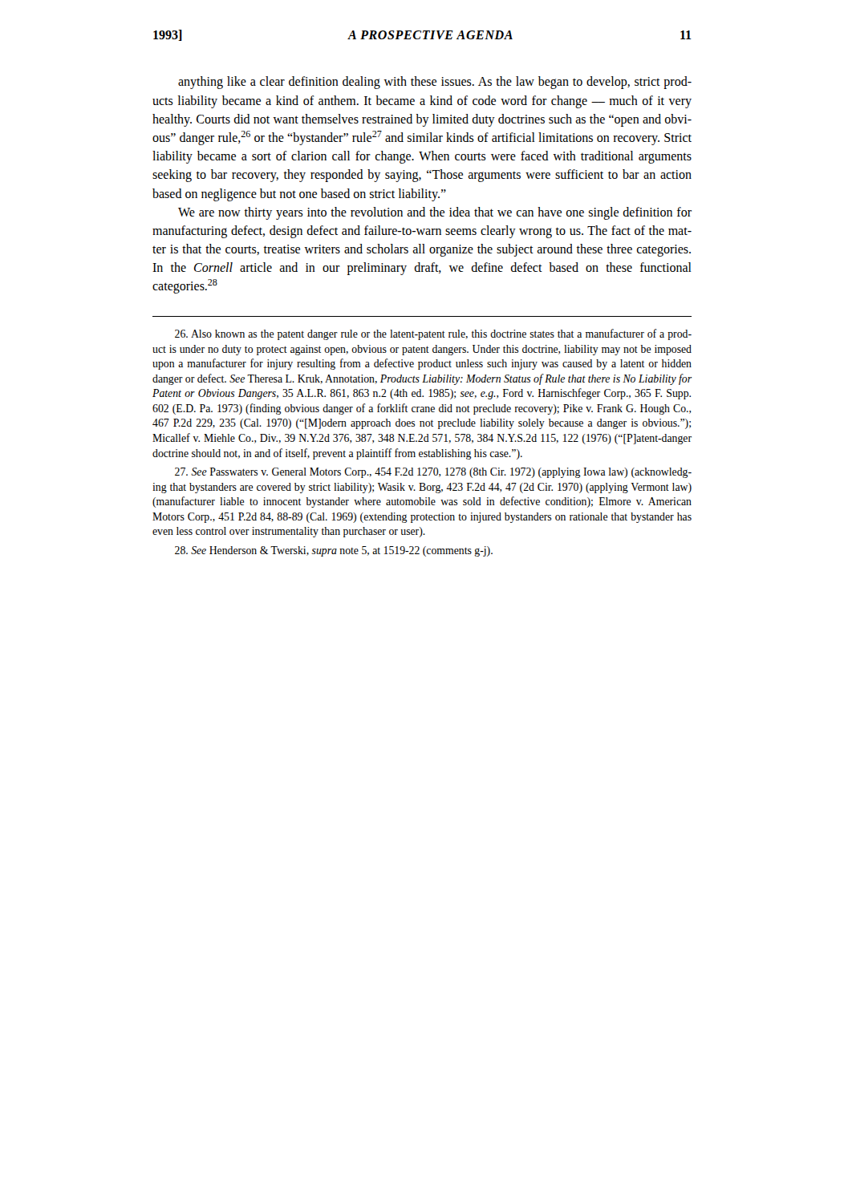1993] A PROSPECTIVE AGENDA 11
anything like a clear definition dealing with these issues. As the law began to develop, strict products liability became a kind of anthem. It became a kind of code word for change –– much of it very healthy. Courts did not want themselves restrained by limited duty doctrines such as the “open and obvious” danger rule,26 or the “bystander” rule27 and similar kinds of artificial limitations on recovery. Strict liability became a sort of clarion call for change. When courts were faced with traditional arguments seeking to bar recovery, they responded by saying, “Those arguments were sufficient to bar an action based on negligence but not one based on strict liability.”
We are now thirty years into the revolution and the idea that we can have one single definition for manufacturing defect, design defect and failure-to-warn seems clearly wrong to us. The fact of the matter is that the courts, treatise writers and scholars all organize the subject around these three categories. In the Cornell article and in our preliminary draft, we define defect based on these functional categories.28
26. Also known as the patent danger rule or the latent-patent rule, this doctrine states that a manufacturer of a product is under no duty to protect against open, obvious or patent dangers. Under this doctrine, liability may not be imposed upon a manufacturer for injury resulting from a defective product unless such injury was caused by a latent or hidden danger or defect. See Theresa L. Kruk, Annotation, Products Liability: Modern Status of Rule that there is No Liability for Patent or Obvious Dangers, 35 A.L.R. 861, 863 n.2 (4th ed. 1985); see, e.g., Ford v. Harnischfeger Corp., 365 F. Supp. 602 (E.D. Pa. 1973) (finding obvious danger of a forklift crane did not preclude recovery); Pike v. Frank G. Hough Co., 467 P.2d 229, 235 (Cal. 1970) (“[M]odern approach does not preclude liability solely because a danger is obvious.”); Micallef v. Miehle Co., Div., 39 N.Y.2d 376, 387, 348 N.E.2d 571, 578, 384 N.Y.S.2d 115, 122 (1976) (“[P]atent-danger doctrine should not, in and of itself, prevent a plaintiff from establishing his case.”).
27. See Passwaters v. General Motors Corp., 454 F.2d 1270, 1278 (8th Cir. 1972) (applying Iowa law) (acknowledging that bystanders are covered by strict liability); Wasik v. Borg, 423 F.2d 44, 47 (2d Cir. 1970) (applying Vermont law) (manufacturer liable to innocent bystander where automobile was sold in defective condition); Elmore v. American Motors Corp., 451 P.2d 84, 88-89 (Cal. 1969) (extending protection to injured bystanders on rationale that bystander has even less control over instrumentality than purchaser or user).
28. See Henderson & Twerski, supra note 5, at 1519-22 (comments g-j).